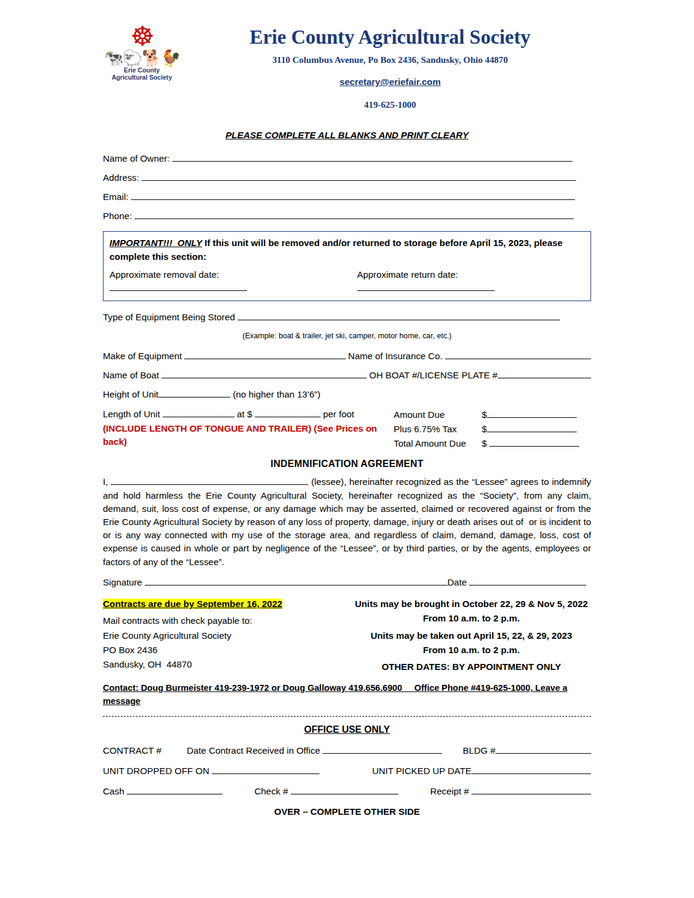☸
🐄🐑🐕🐓
Erie County
Agricultural Society
Erie County Agricultural Society
3110 Columbus Avenue, Po Box 2436, Sandusky, Ohio 44870
secretary@eriefair.com
419-625-1000
PLEASE COMPLETE ALL BLANKS AND PRINT CLEARY
Name of Owner:
Address:
Email:
Phone:
IMPORTANT!!! ONLY If this unit will be removed and/or returned to storage before April 15, 2023, please complete this section:
Approximate removal date: Approximate return date:
Type of Equipment Being Stored
(Example: boat & trailer, jet ski, camper, motor home, car, etc.)
Make of Equipment Name of Insurance Co.
Name of Boat OH BOAT #/LICENSE PLATE #
Height of Unit (no higher than 13’6”)
Length of Unit at $ per foot
(INCLUDE LENGTH OF TONGUE AND TRAILER) (See Prices on back)
| Amount Due | $ |
| Plus 6.75% Tax | $ |
| Total Amount Due | $ |
INDEMNIFICATION AGREEMENT
I, (lessee), hereinafter recognized as the “Lessee” agrees to indemnify and hold harmless the Erie County Agricultural Society, hereinafter recognized as the “Society”, from any claim, demand, suit, loss cost of expense, or any damage which may be asserted, claimed or recovered against or from the Erie County Agricultural Society by reason of any loss of property, damage, injury or death arises out of or is incident to or is any way connected with my use of the storage area, and regardless of claim, demand, damage, loss, cost of expense is caused in whole or part by negligence of the “Lessee”, or by third parties, or by the agents, employees or factors of any of the “Lessee”.
Signature Date
Contracts are due by September 16, 2022
Mail contracts with check payable to:
Erie County Agricultural Society
PO Box 2436
Sandusky, OH 44870
Units may be brought in October 22, 29 & Nov 5, 2022
From 10 a.m. to 2 p.m.
Units may be taken out April 15, 22, & 29, 2023
From 10 a.m. to 2 p.m.
OTHER DATES: BY APPOINTMENT ONLY
Contact: Doug Burmeister 419-239-1972 or Doug Galloway 419.656.6900 Office Phone #419-625-1000, Leave a message
OFFICE USE ONLY
CONTRACT # Date Contract Received in Office BLDG #
UNIT DROPPED OFF ON UNIT PICKED UP DATE
Cash Check # Receipt #
OVER – COMPLETE OTHER SIDE